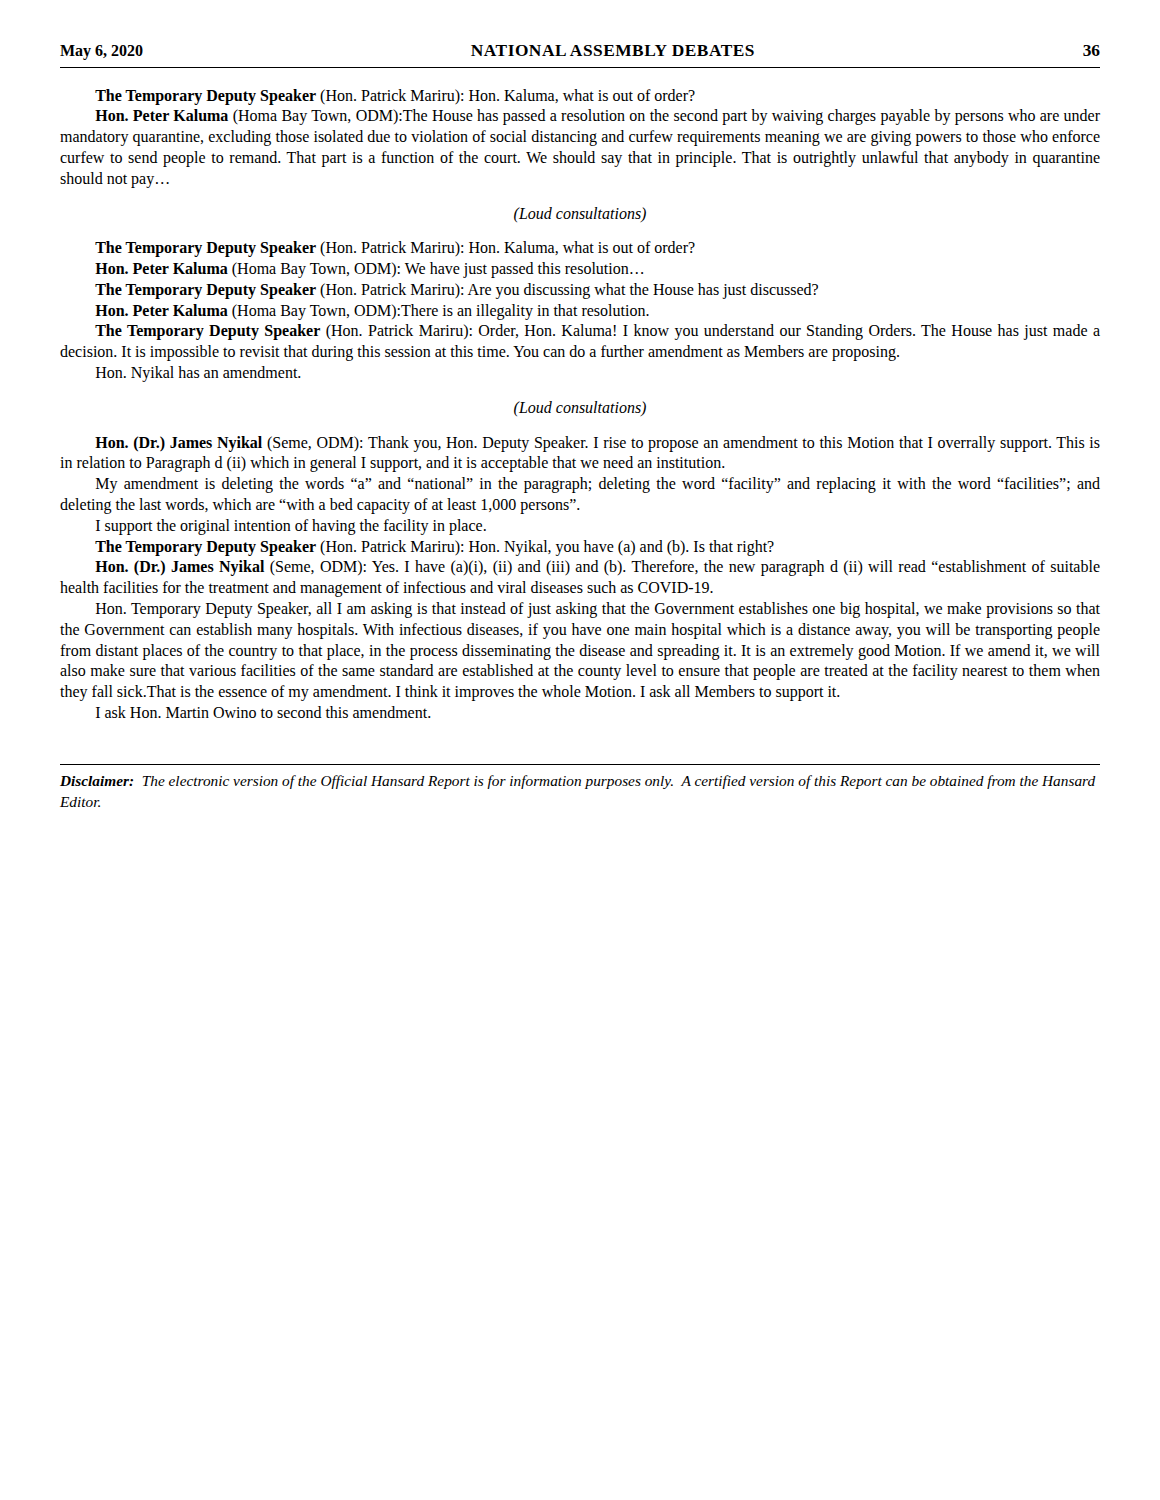May 6, 2020 NATIONAL ASSEMBLY DEBATES 36
The Temporary Deputy Speaker (Hon. Patrick Mariru): Hon. Kaluma, what is out of order?
Hon. Peter Kaluma (Homa Bay Town, ODM):The House has passed a resolution on the second part by waiving charges payable by persons who are under mandatory quarantine, excluding those isolated due to violation of social distancing and curfew requirements meaning we are giving powers to those who enforce curfew to send people to remand. That part is a function of the court. We should say that in principle. That is outrightly unlawful that anybody in quarantine should not pay…
(Loud consultations)
The Temporary Deputy Speaker (Hon. Patrick Mariru): Hon. Kaluma, what is out of order?
Hon. Peter Kaluma (Homa Bay Town, ODM): We have just passed this resolution…
The Temporary Deputy Speaker (Hon. Patrick Mariru): Are you discussing what the House has just discussed?
Hon. Peter Kaluma (Homa Bay Town, ODM):There is an illegality in that resolution.
The Temporary Deputy Speaker (Hon. Patrick Mariru): Order, Hon. Kaluma! I know you understand our Standing Orders. The House has just made a decision. It is impossible to revisit that during this session at this time. You can do a further amendment as Members are proposing.
Hon. Nyikal has an amendment.
(Loud consultations)
Hon. (Dr.) James Nyikal (Seme, ODM): Thank you, Hon. Deputy Speaker. I rise to propose an amendment to this Motion that I overrally support. This is in relation to Paragraph d (ii) which in general I support, and it is acceptable that we need an institution.
My amendment is deleting the words “a” and “national” in the paragraph; deleting the word “facility” and replacing it with the word “facilities”; and deleting the last words, which are “with a bed capacity of at least 1,000 persons”.
I support the original intention of having the facility in place.
The Temporary Deputy Speaker (Hon. Patrick Mariru): Hon. Nyikal, you have (a) and (b). Is that right?
Hon. (Dr.) James Nyikal (Seme, ODM): Yes. I have (a)(i), (ii) and (iii) and (b). Therefore, the new paragraph d (ii) will read “establishment of suitable health facilities for the treatment and management of infectious and viral diseases such as COVID-19.
Hon. Temporary Deputy Speaker, all I am asking is that instead of just asking that the Government establishes one big hospital, we make provisions so that the Government can establish many hospitals. With infectious diseases, if you have one main hospital which is a distance away, you will be transporting people from distant places of the country to that place, in the process disseminating the disease and spreading it. It is an extremely good Motion. If we amend it, we will also make sure that various facilities of the same standard are established at the county level to ensure that people are treated at the facility nearest to them when they fall sick.That is the essence of my amendment. I think it improves the whole Motion. I ask all Members to support it.
I ask Hon. Martin Owino to second this amendment.
Disclaimer: The electronic version of the Official Hansard Report is for information purposes only. A certified version of this Report can be obtained from the Hansard Editor.